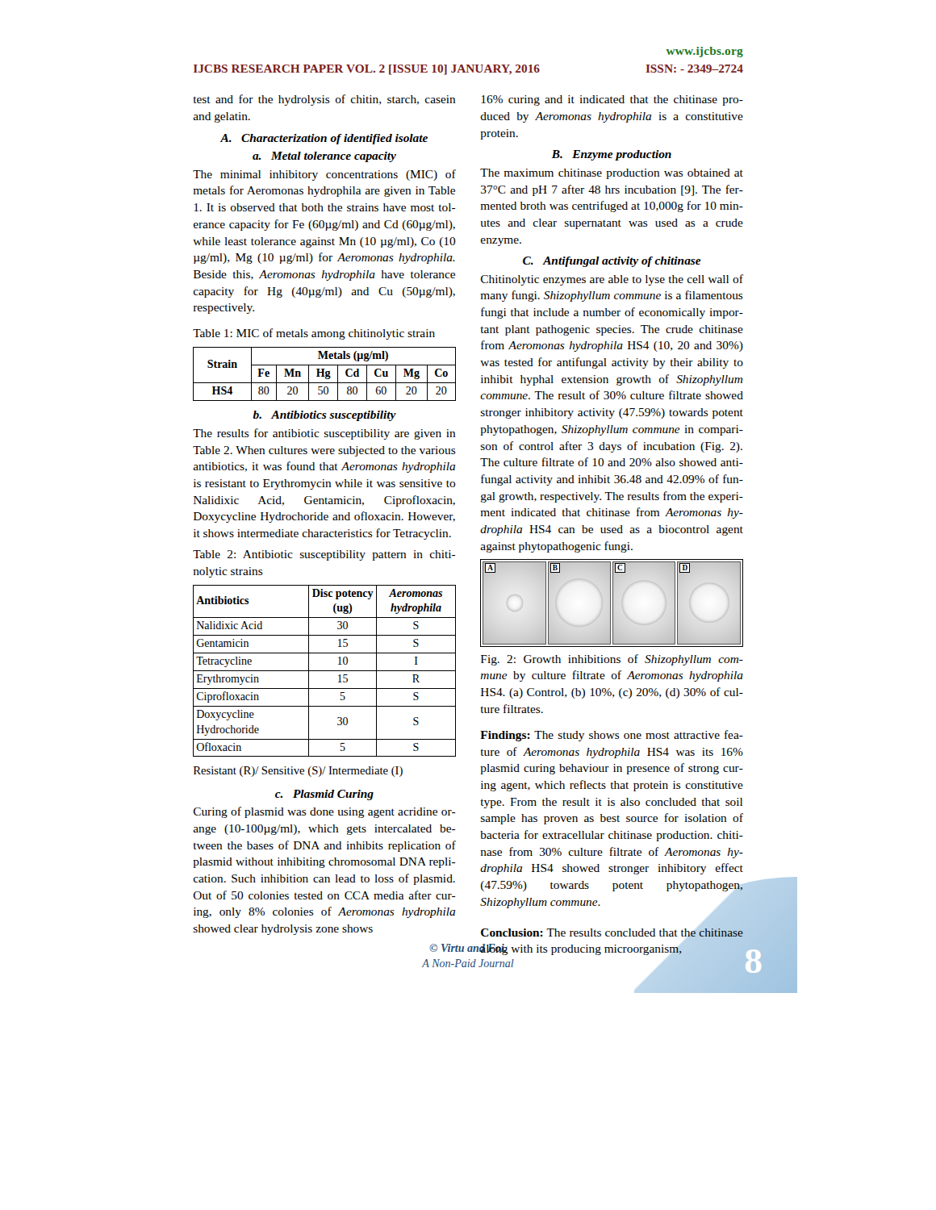www.ijcbs.org
IJCBS RESEARCH PAPER VOL. 2 [ISSUE 10] JANUARY, 2016
ISSN: - 2349–2724
test and for the hydrolysis of chitin, starch, casein and gelatin.
A. Characterization of identified isolate
a. Metal tolerance capacity
The minimal inhibitory concentrations (MIC) of metals for Aeromonas hydrophila are given in Table 1. It is observed that both the strains have most tolerance capacity for Fe (60µg/ml) and Cd (60µg/ml), while least tolerance against Mn (10 µg/ml), Co (10 µg/ml), Mg (10 µg/ml) for Aeromonas hydrophila. Beside this, Aeromonas hydrophila have tolerance capacity for Hg (40µg/ml) and Cu (50µg/ml), respectively.
Table 1: MIC of metals among chitinolytic strain
| Strain | Metals (µg/ml) |
| --- | --- |
| Fe | Mn | Hg | Cd | Cu | Mg | Co |
| HS4 | 80 | 20 | 50 | 80 | 60 | 20 | 20 |
b. Antibiotics susceptibility
The results for antibiotic susceptibility are given in Table 2. When cultures were subjected to the various antibiotics, it was found that Aeromonas hydrophila is resistant to Erythromycin while it was sensitive to Nalidixic Acid, Gentamicin, Ciprofloxacin, Doxycycline Hydrochoride and ofloxacin. However, it shows intermediate characteristics for Tetracyclin.
Table 2: Antibiotic susceptibility pattern in chitinolytic strains
| Antibiotics | Disc potency (ug) | Aeromonas hydrophila |
| --- | --- | --- |
| Nalidixic Acid | 30 | S |
| Gentamicin | 15 | S |
| Tetracycline | 10 | I |
| Erythromycin | 15 | R |
| Ciprofloxacin | 5 | S |
| Doxycycline Hydrochoride | 30 | S |
| Ofloxacin | 5 | S |
Resistant (R)/ Sensitive (S)/ Intermediate (I)
c. Plasmid Curing
Curing of plasmid was done using agent acridine orange (10-100µg/ml), which gets intercalated between the bases of DNA and inhibits replication of plasmid without inhibiting chromosomal DNA replication. Such inhibition can lead to loss of plasmid. Out of 50 colonies tested on CCA media after curing, only 8% colonies of Aeromonas hydrophila showed clear hydrolysis zone shows
16% curing and it indicated that the chitinase produced by Aeromonas hydrophila is a constitutive protein.
B. Enzyme production
The maximum chitinase production was obtained at 37°C and pH 7 after 48 hrs incubation [9]. The fermented broth was centrifuged at 10,000g for 10 minutes and clear supernatant was used as a crude enzyme.
C. Antifungal activity of chitinase
Chitinolytic enzymes are able to lyse the cell wall of many fungi. Shizophyllum commune is a filamentous fungi that include a number of economically important plant pathogenic species. The crude chitinase from Aeromonas hydrophila HS4 (10, 20 and 30%) was tested for antifungal activity by their ability to inhibit hyphal extension growth of Shizophyllum commune. The result of 30% culture filtrate showed stronger inhibitory activity (47.59%) towards potent phytopathogen, Shizophyllum commune in comparison of control after 3 days of incubation (Fig. 2). The culture filtrate of 10 and 20% also showed antifungal activity and inhibit 36.48 and 42.09% of fungal growth, respectively. The results from the experiment indicated that chitinase from Aeromonas hydrophila HS4 can be used as a biocontrol agent against phytopathogenic fungi.
A
B
C
D
Fig. 2: Growth inhibitions of Shizophyllum commune by culture filtrate of Aeromonas hydrophila HS4. (a) Control, (b) 10%, (c) 20%, (d) 30% of culture filtrates.
Findings: The study shows one most attractive feature of Aeromonas hydrophila HS4 was its 16% plasmid curing behaviour in presence of strong curing agent, which reflects that protein is constitutive type. From the result it is also concluded that soil sample has proven as best source for isolation of bacteria for extracellular chitinase production. chitinase from 30% culture filtrate of Aeromonas hydrophila HS4 showed stronger inhibitory effect (47.59%) towards potent phytopathogen, Shizophyllum commune.
Conclusion: The results concluded that the chitinase along with its producing microorganism,
© Virtu and Foi.
A Non-Paid Journal
8